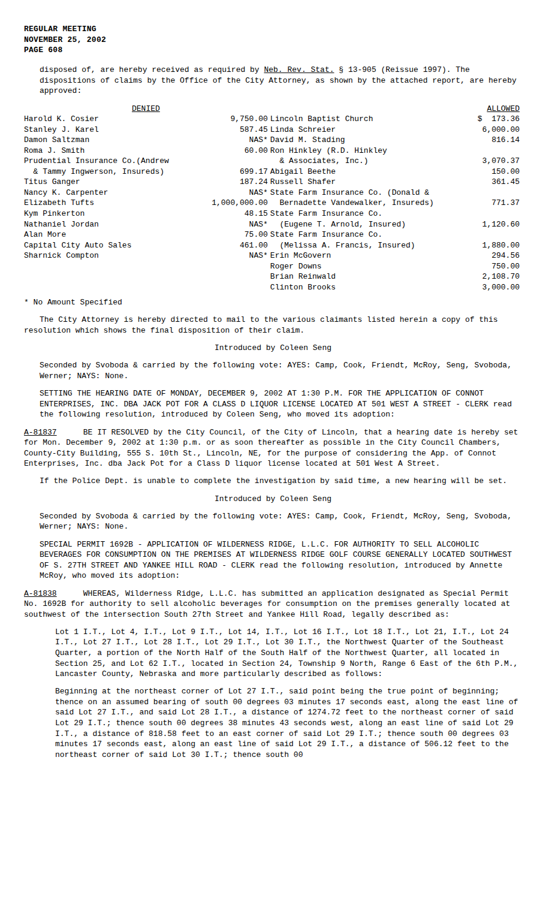REGULAR MEETING
NOVEMBER 25, 2002
PAGE 608
disposed of, are hereby received as required by Neb. Rev. Stat. § 13-905 (Reissue 1997). The dispositions of claims by the Office of the City Attorney, as shown by the attached report, are hereby approved:
| DENIED | ALLOWED |
| Harold K. Cosier | 9,750.00 | Lincoln Baptist Church | $ 173.36 |
| Stanley J. Karel | 587.45 | Linda Schreier | 6,000.00 |
| Damon Saltzman | NAS* | David M. Stading | 816.14 |
| Roma J. Smith | 60.00 | Ron Hinkley (R.D. Hinkley | |
| Prudential Insurance Co.(Andrew | | & Associates, Inc.) | 3,070.37 |
| & Tammy Ingwerson, Insureds) | 699.17 | Abigail Beethe | 150.00 |
| Titus Ganger | 187.24 | Russell Shafer | 361.45 |
| Nancy K. Carpenter | NAS* | State Farm Insurance Co. (Donald & | |
| Elizabeth Tufts | 1,000,000.00 | Bernadette Vandewalker, Insureds) | 771.37 |
| Kym Pinkerton | 48.15 | State Farm Insurance Co. | |
| Nathaniel Jordan | NAS* | (Eugene T. Arnold, Insured) | 1,120.60 |
| Alan More | 75.00 | State Farm Insurance Co. | |
| Capital City Auto Sales | 461.00 | (Melissa A. Francis, Insured) | 1,880.00 |
| Sharnick Compton | NAS* | Erin McGovern | 294.56 |
| | | Roger Downs | 750.00 |
| | | Brian Reinwald | 2,108.70 |
| | | Clinton Brooks | 3,000.00 |
* No Amount Specified
The City Attorney is hereby directed to mail to the various claimants listed herein a copy of this resolution which shows the final disposition of their claim.
Introduced by Coleen Seng
Seconded by Svoboda & carried by the following vote: AYES: Camp, Cook, Friendt, McRoy, Seng, Svoboda, Werner; NAYS: None.
SETTING THE HEARING DATE OF MONDAY, DECEMBER 9, 2002 AT 1:30 P.M. FOR THE APPLICATION OF CONNOT ENTERPRISES, INC. DBA JACK POT FOR A CLASS D LIQUOR LICENSE LOCATED AT 501 WEST A STREET - CLERK read the following resolution, introduced by Coleen Seng, who moved its adoption:
A-81837 BE IT RESOLVED by the City Council, of the City of Lincoln, that a hearing date is hereby set for Mon. December 9, 2002 at 1:30 p.m. or as soon thereafter as possible in the City Council Chambers, County-City Building, 555 S. 10th St., Lincoln, NE, for the purpose of considering the App. of Connot Enterprises, Inc. dba Jack Pot for a Class D liquor license located at 501 West A Street.
If the Police Dept. is unable to complete the investigation by said time, a new hearing will be set.
Introduced by Coleen Seng
Seconded by Svoboda & carried by the following vote: AYES: Camp, Cook, Friendt, McRoy, Seng, Svoboda, Werner; NAYS: None.
SPECIAL PERMIT 1692B - APPLICATION OF WILDERNESS RIDGE, L.L.C. FOR AUTHORITY TO SELL ALCOHOLIC BEVERAGES FOR CONSUMPTION ON THE PREMISES AT WILDERNESS RIDGE GOLF COURSE GENERALLY LOCATED SOUTHWEST OF S. 27TH STREET AND YANKEE HILL ROAD - CLERK read the following resolution, introduced by Annette McRoy, who moved its adoption:
A-81838 WHEREAS, Wilderness Ridge, L.L.C. has submitted an application designated as Special Permit No. 1692B for authority to sell alcoholic beverages for consumption on the premises generally located at southwest of the intersection South 27th Street and Yankee Hill Road, legally described as:
Lot 1 I.T., Lot 4, I.T., Lot 9 I.T., Lot 14, I.T., Lot 16 I.T., Lot 18 I.T., Lot 21, I.T., Lot 24 I.T., Lot 27 I.T., Lot 28 I.T., Lot 29 I.T., Lot 30 I.T., the Northwest Quarter of the Southeast Quarter, a portion of the North Half of the South Half of the Northwest Quarter, all located in Section 25, and Lot 62 I.T., located in Section 24, Township 9 North, Range 6 East of the 6th P.M., Lancaster County, Nebraska and more particularly described as follows:
Beginning at the northeast corner of Lot 27 I.T., said point being the true point of beginning; thence on an assumed bearing of south 00 degrees 03 minutes 17 seconds east, along the east line of said Lot 27 I.T., and said Lot 28 I.T., a distance of 1274.72 feet to the northeast corner of said Lot 29 I.T.; thence south 00 degrees 38 minutes 43 seconds west, along an east line of said Lot 29 I.T., a distance of 818.58 feet to an east corner of said Lot 29 I.T.; thence south 00 degrees 03 minutes 17 seconds east, along an east line of said Lot 29 I.T., a distance of 506.12 feet to the northeast corner of said Lot 30 I.T.; thence south 00